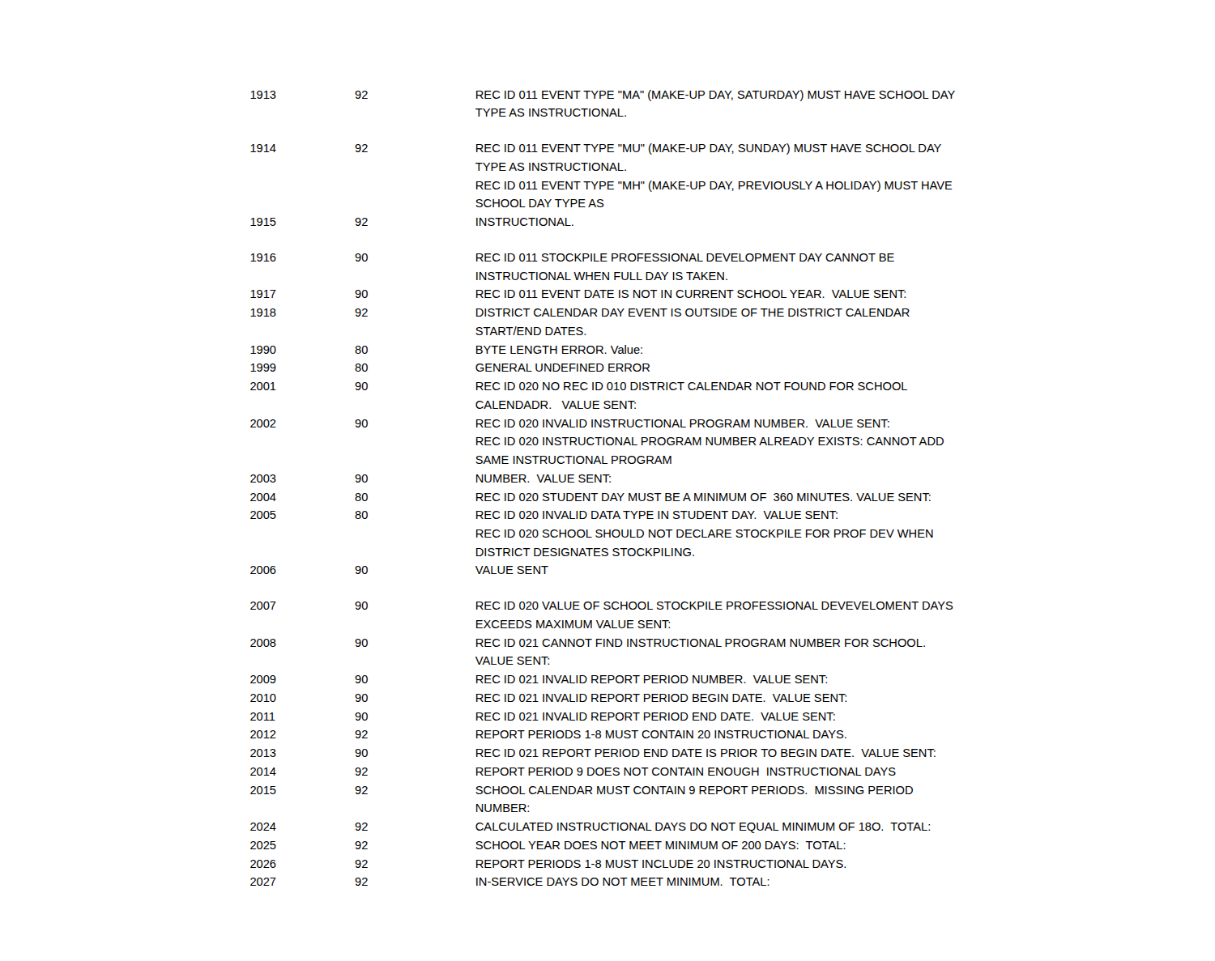| 1913 | 92 | REC ID 011 EVENT TYPE "MA" (MAKE-UP DAY, SATURDAY) MUST HAVE SCHOOL DAY TYPE AS INSTRUCTIONAL. |
| 1914 | 92 | REC ID 011 EVENT TYPE "MU" (MAKE-UP DAY, SUNDAY) MUST HAVE SCHOOL DAY TYPE AS INSTRUCTIONAL. |
| | | REC ID 011 EVENT TYPE "MH" (MAKE-UP DAY, PREVIOUSLY A HOLIDAY) MUST HAVE SCHOOL DAY TYPE AS |
| 1915 | 92 | INSTRUCTIONAL. |
| 1916 | 90 | REC ID 011 STOCKPILE PROFESSIONAL DEVELOPMENT DAY CANNOT BE INSTRUCTIONAL WHEN FULL DAY IS TAKEN. |
| 1917 | 90 | REC ID 011 EVENT DATE IS NOT IN CURRENT SCHOOL YEAR. VALUE SENT: |
| 1918 | 92 | DISTRICT CALENDAR DAY EVENT IS OUTSIDE OF THE DISTRICT CALENDAR START/END DATES. |
| 1990 | 80 | BYTE LENGTH ERROR. Value: |
| 1999 | 80 | GENERAL UNDEFINED ERROR |
| 2001 | 90 | REC ID 020 NO REC ID 010 DISTRICT CALENDAR NOT FOUND FOR SCHOOL CALENDADR. VALUE SENT: |
| 2002 | 90 | REC ID 020 INVALID INSTRUCTIONAL PROGRAM NUMBER. VALUE SENT: |
| | | REC ID 020 INSTRUCTIONAL PROGRAM NUMBER ALREADY EXISTS: CANNOT ADD SAME INSTRUCTIONAL PROGRAM |
| 2003 | 90 | NUMBER. VALUE SENT: |
| 2004 | 80 | REC ID 020 STUDENT DAY MUST BE A MINIMUM OF 360 MINUTES. VALUE SENT: |
| 2005 | 80 | REC ID 020 INVALID DATA TYPE IN STUDENT DAY. VALUE SENT: |
| | | REC ID 020 SCHOOL SHOULD NOT DECLARE STOCKPILE FOR PROF DEV WHEN DISTRICT DESIGNATES STOCKPILING. |
| 2006 | 90 | VALUE SENT |
| 2007 | 90 | REC ID 020 VALUE OF SCHOOL STOCKPILE PROFESSIONAL DEVEVELOMENT DAYS EXCEEDS MAXIMUM VALUE SENT: |
| 2008 | 90 | REC ID 021 CANNOT FIND INSTRUCTIONAL PROGRAM NUMBER FOR SCHOOL. VALUE SENT: |
| 2009 | 90 | REC ID 021 INVALID REPORT PERIOD NUMBER. VALUE SENT: |
| 2010 | 90 | REC ID 021 INVALID REPORT PERIOD BEGIN DATE. VALUE SENT: |
| 2011 | 90 | REC ID 021 INVALID REPORT PERIOD END DATE. VALUE SENT: |
| 2012 | 92 | REPORT PERIODS 1-8 MUST CONTAIN 20 INSTRUCTIONAL DAYS. |
| 2013 | 90 | REC ID 021 REPORT PERIOD END DATE IS PRIOR TO BEGIN DATE. VALUE SENT: |
| 2014 | 92 | REPORT PERIOD 9 DOES NOT CONTAIN ENOUGH INSTRUCTIONAL DAYS |
| 2015 | 92 | SCHOOL CALENDAR MUST CONTAIN 9 REPORT PERIODS. MISSING PERIOD NUMBER: |
| 2024 | 92 | CALCULATED INSTRUCTIONAL DAYS DO NOT EQUAL MINIMUM OF 18O. TOTAL: |
| 2025 | 92 | SCHOOL YEAR DOES NOT MEET MINIMUM OF 200 DAYS: TOTAL: |
| 2026 | 92 | REPORT PERIODS 1-8 MUST INCLUDE 20 INSTRUCTIONAL DAYS. |
| 2027 | 92 | IN-SERVICE DAYS DO NOT MEET MINIMUM. TOTAL: |